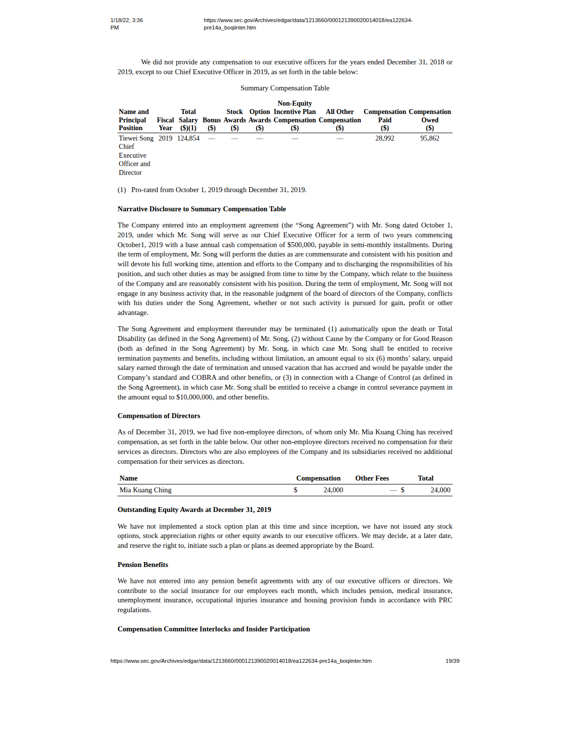1/18/22, 3:36 PM https://www.sec.gov/Archives/edgar/data/1213660/000121390020014018/ea122634-pre14a_boqiinter.htm
We did not provide any compensation to our executive officers for the years ended December 31, 2018 or 2019, except to our Chief Executive Officer in 2019, as set forth in the table below:
Summary Compensation Table
| | | | | | | Non-Equity | | | |
| --- | --- | --- | --- | --- | --- | --- | --- | --- | --- |
| Name and | | Total | | Stock | Option | Incentive Plan | All Other | Compensation | Compensation |
| Principal | Fiscal | Salary | Bonus | Awards | Awards | Compensation | Compensation | Paid | Owed |
| Position | Year | ($)(1) | ($) | ($) | ($) | ($) | ($) | ($) | ($) |
| Tiewei Song Chief Executive Officer and Director | 2019 | 124,854 | — | — | — | — | — | 28,992 | 95,862 |
(1) Pro-rated from October 1, 2019 through December 31, 2019.
Narrative Disclosure to Summary Compensation Table
The Company entered into an employment agreement (the “Song Agreement”) with Mr. Song dated October 1, 2019, under which Mr. Song will serve as our Chief Executive Officer for a term of two years commencing October1, 2019 with a base annual cash compensation of $500,000, payable in semi-monthly installments. During the term of employment, Mr. Song will perform the duties as are commensurate and consistent with his position and will devote his full working time, attention and efforts to the Company and to discharging the responsibilities of his position, and such other duties as may be assigned from time to time by the Company, which relate to the business of the Company and are reasonably consistent with his position. During the term of employment, Mr. Song will not engage in any business activity that, in the reasonable judgment of the board of directors of the Company, conflicts with his duties under the Song Agreement, whether or not such activity is pursued for gain, profit or other advantage.
The Song Agreement and employment thereunder may be terminated (1) automatically upon the death or Total Disability (as defined in the Song Agreement) of Mr. Song, (2) without Cause by the Company or for Good Reason (both as defined in the Song Agreement) by Mr. Song, in which case Mr. Song shall be entitled to receive termination payments and benefits, including without limitation, an amount equal to six (6) months’ salary, unpaid salary earned through the date of termination and unused vacation that has accrued and would be payable under the Company’s standard and COBRA and other benefits, or (3) in connection with a Change of Control (as defined in the Song Agreement), in which case Mr. Song shall be entitled to receive a change in control severance payment in the amount equal to $10,000,000, and other benefits.
Compensation of Directors
As of December 31, 2019, we had five non-employee directors, of whom only Mr. Mia Kuang Ching has received compensation, as set forth in the table below. Our other non-employee directors received no compensation for their services as directors. Directors who are also employees of the Company and its subsidiaries received no additional compensation for their services as directors.
| Name | Compensation | Other Fees | Total |
| --- | --- | --- | --- |
| Mia Kuang Ching | $ | 24,000 | — | $ | 24,000 |
Outstanding Equity Awards at December 31, 2019
We have not implemented a stock option plan at this time and since inception, we have not issued any stock options, stock appreciation rights or other equity awards to our executive officers. We may decide, at a later date, and reserve the right to, initiate such a plan or plans as deemed appropriate by the Board.
Pension Benefits
We have not entered into any pension benefit agreements with any of our executive officers or directors. We contribute to the social insurance for our employees each month, which includes pension, medical insurance, unemployment insurance, occupational injuries insurance and housing provision funds in accordance with PRC regulations.
Compensation Committee Interlocks and Insider Participation
https://www.sec.gov/Archives/edgar/data/1213660/000121390020014018/ea122634-pre14a_boqiinter.htm 19/39